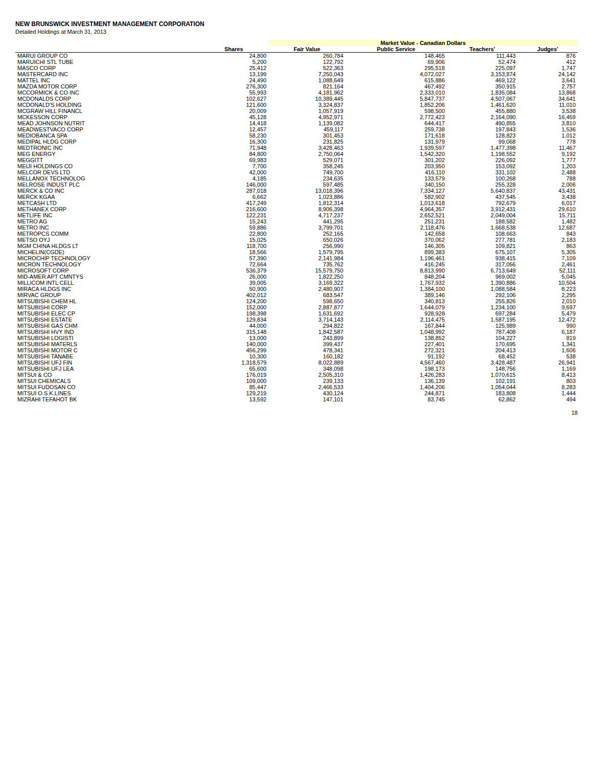NEW BRUNSWICK INVESTMENT MANAGEMENT CORPORATION
Detailed Holdings at March 31, 2013
| | | Market Value - Canadian Dollars |
| --- | --- | --- |
| | Shares | Fair Value | Public Service | Teachers' | Judges' |
| MARUI GROUP CO | 24,800 | 260,784 | 148,465 | 111,443 | 876 |
| MARUICHI STL TUBE | 5,200 | 122,792 | 69,906 | 52,474 | 412 |
| MASCO CORP | 25,412 | 522,363 | 295,518 | 225,097 | 1,747 |
| MASTERCARD INC | 13,199 | 7,250,043 | 4,072,027 | 3,153,874 | 24,142 |
| MATTEL INC | 24,490 | 1,088,649 | 615,886 | 469,122 | 3,641 |
| MAZDA MOTOR CORP | 276,300 | 821,164 | 467,492 | 350,915 | 2,757 |
| MCCORMICK & CO INC | 55,993 | 4,181,962 | 2,333,010 | 1,835,084 | 13,868 |
| MCDONALDS CORP | 102,627 | 10,389,445 | 5,847,737 | 4,507,067 | 34,641 |
| MCDONALD'S HOLDING | 121,600 | 3,324,837 | 1,852,206 | 1,461,620 | 11,010 |
| MCGRAW HILL FINANCL | 20,009 | 1,057,919 | 598,500 | 455,880 | 3,538 |
| MCKESSON CORP | 45,128 | 4,952,971 | 2,772,423 | 2,164,090 | 16,459 |
| MEAD JOHNSON NUTRIT | 14,418 | 1,139,082 | 644,417 | 490,855 | 3,810 |
| MEADWESTVACO CORP | 12,457 | 459,117 | 259,738 | 197,843 | 1,536 |
| MEDIOBANCA SPA | 58,230 | 301,453 | 171,618 | 128,823 | 1,012 |
| MEDIPAL HLDG CORP | 16,300 | 231,825 | 131,979 | 99,068 | 778 |
| MEDTRONIC INC | 71,948 | 3,428,463 | 1,939,597 | 1,477,398 | 11,467 |
| MEG ENERGY | 84,800 | 2,750,064 | 1,542,320 | 1,198,552 | 9,192 |
| MEGGITT | 69,983 | 529,071 | 301,202 | 226,092 | 1,777 |
| MEIJI HOLDINGS CO | 7,700 | 358,245 | 203,950 | 153,092 | 1,203 |
| MELCOR DEVS LTD | 42,000 | 749,700 | 416,110 | 331,102 | 2,488 |
| MELLANOX TECHNOLOG | 4,185 | 234,635 | 133,579 | 100,268 | 788 |
| MELROSE INDUST PLC | 146,000 | 597,485 | 340,150 | 255,328 | 2,006 |
| MERCK & CO INC | 287,018 | 13,018,396 | 7,334,127 | 5,640,837 | 43,431 |
| MERCK KGAA | 6,662 | 1,023,886 | 582,902 | 437,545 | 3,438 |
| METCASH LTD | 417,249 | 1,812,314 | 1,013,618 | 792,679 | 6,017 |
| METHANEX CORP | 216,600 | 8,906,398 | 4,964,357 | 3,912,431 | 29,610 |
| METLIFE INC | 122,231 | 4,717,237 | 2,652,521 | 2,049,004 | 15,711 |
| METRO AG | 15,243 | 441,295 | 251,231 | 188,582 | 1,482 |
| METRO INC | 59,886 | 3,799,701 | 2,118,476 | 1,668,538 | 12,687 |
| METROPCS COMM | 22,800 | 252,165 | 142,658 | 108,663 | 843 |
| METSO OYJ | 15,025 | 650,026 | 370,062 | 277,781 | 2,183 |
| MGM CHINA HLDGS LT | 118,700 | 256,990 | 146,305 | 109,821 | 863 |
| MICHELIN(CGDE) | 18,566 | 1,579,795 | 899,383 | 675,107 | 5,305 |
| MICROCHIP TECHNOLOGY | 57,390 | 2,141,984 | 1,196,461 | 938,415 | 7,109 |
| MICRON TECHNOLOGY | 72,664 | 735,762 | 416,245 | 317,056 | 2,461 |
| MICROSOFT CORP | 536,379 | 15,579,750 | 8,813,990 | 6,713,649 | 52,111 |
| MID-AMER APT CMNTYS | 26,000 | 1,822,250 | 848,204 | 969,002 | 5,045 |
| MILLICOM INTL CELL | 39,005 | 3,169,322 | 1,767,932 | 1,390,886 | 10,504 |
| MIRACA HLDGS INC | 50,900 | 2,480,907 | 1,384,100 | 1,088,584 | 8,223 |
| MIRVAC GROUP | 402,012 | 683,547 | 389,146 | 292,106 | 2,295 |
| MITSUBISHI CHEM HL | 124,200 | 598,650 | 340,813 | 255,826 | 2,010 |
| MITSUBISHI CORP | 152,000 | 2,887,877 | 1,644,079 | 1,234,100 | 9,697 |
| MITSUBISHI ELEC CP | 198,398 | 1,631,692 | 928,928 | 697,284 | 5,479 |
| MITSUBISHI ESTATE | 129,834 | 3,714,143 | 2,114,475 | 1,587,195 | 12,472 |
| MITSUBISHI GAS CHM | 44,000 | 294,822 | 167,844 | 125,989 | 990 |
| MITSUBISHI HVY IND | 315,148 | 1,842,587 | 1,048,992 | 787,408 | 6,187 |
| MITSUBISHI LOGISTI | 13,000 | 243,899 | 138,852 | 104,227 | 819 |
| MITSUBISHI MATERLS | 140,000 | 399,437 | 227,401 | 170,695 | 1,341 |
| MITSUBISHI MOTOR C | 456,299 | 478,341 | 272,321 | 204,413 | 1,606 |
| MITSUBISHI TANABE | 10,300 | 160,182 | 91,192 | 68,452 | 538 |
| MITSUBISHI UFJ FIN | 1,318,579 | 8,022,889 | 4,567,460 | 3,428,487 | 26,941 |
| MITSUBISHI UFJ LEA | 65,600 | 348,098 | 198,173 | 148,756 | 1,169 |
| MITSUI & CO | 176,019 | 2,505,310 | 1,426,283 | 1,070,615 | 8,413 |
| MITSUI CHEMICALS | 109,000 | 239,133 | 136,139 | 102,191 | 803 |
| MITSUI FUDOSAN CO | 85,447 | 2,466,533 | 1,404,206 | 1,054,044 | 8,283 |
| MITSUI O.S.K.LINES | 129,219 | 430,124 | 244,871 | 183,808 | 1,444 |
| MIZRAHI TEFAHOT BK | 13,592 | 147,101 | 83,745 | 62,862 | 494 |
18